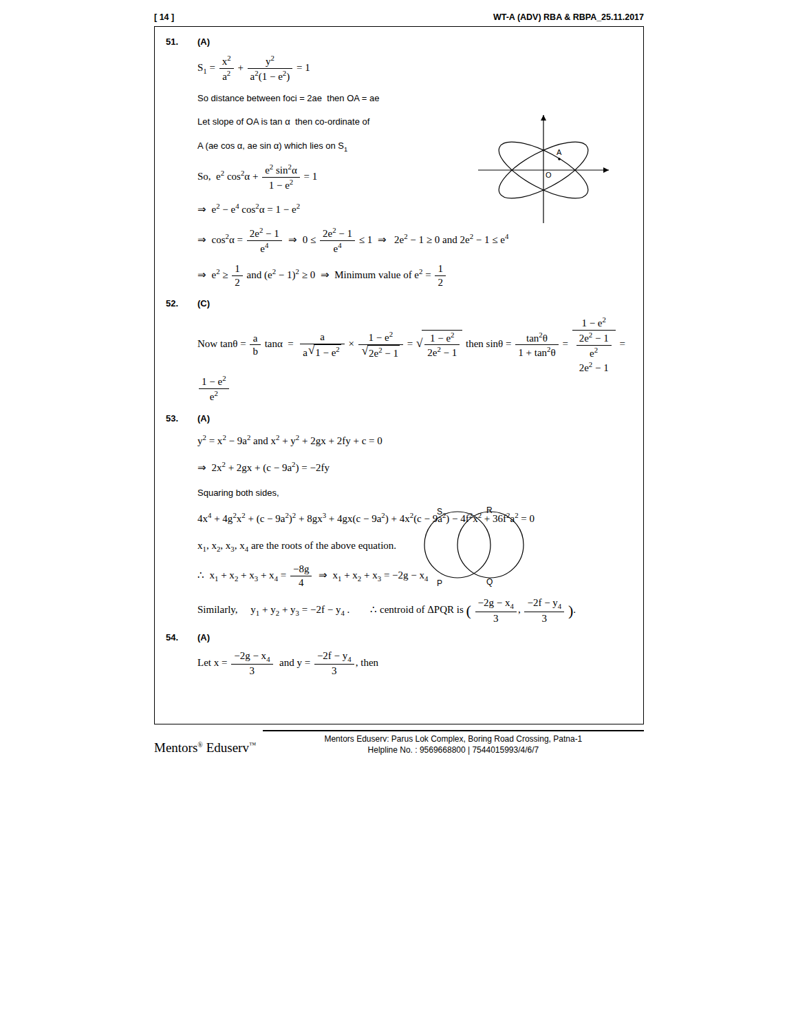[ 14 ]
WT-A (ADV) RBA & RBPA_25.11.2017
51.
(A)
S1 = x2 a2 + y2 a2(1 − e2) = 1
So distance between foci = 2ae then OA = ae
Let slope of OA is tan α then co-ordinate of
A (ae cos α, ae sin α) which lies on S1
So, e2 cos2α + e2 sin2α 1 − e2 = 1
⇒ e2 − e4 cos2α = 1 − e2
⇒ cos2α = 2e2 − 1 e4 ⇒ 0 ≤ 2e2 − 1 e4 ≤ 1 ⇒ 2e2 − 1 ≥ 0 and 2e2 − 1 ≤ e4
⇒ e2 ≥ 12 and (e2 − 1)2 ≥ 0 ⇒ Minimum value of e2 = 12
52.
(C)
Now tanθ = ab tanα = aa1 − e2 × 1 − e22e2 − 1 = 1 − e22e2 − 1 then sinθ = tan2θ 1 + tan2θ = 1 − e22e2 − 1 e2
2e2 − 1 = 1 − e2 e2
53.
(A)
y2 = x2 − 9a2 and x2 + y2 + 2gx + 2fy + c = 0
⇒ 2x2 + 2gx + (c − 9a2) = −2fy
Squaring both sides,
4x4 + 4g2x2 + (c − 9a2)2 + 8gx3 + 4gx(c − 9a2) + 4x2(c − 9a2) − 4f2x2 + 36f2a2 = 0
x1, x2, x3, x4 are the roots of the above equation.
∴ x1 + x2 + x3 + x4 = −8g 4 ⇒ x1 + x2 + x3 = −2g − x4
Similarly, y1 + y2 + y3 = −2f − y4 . ∴ centroid of ΔPQR is ( −2g − x43, −2f − y43 ).
54.
(A)
Let x = −2g − x43 and y = −2f − y43, then
A O S R P Q
Mentors® Eduserv™
Mentors Eduserv: Parus Lok Complex, Boring Road Crossing, Patna-1
Helpline No. : 9569668800 | 7544015993/4/6/7